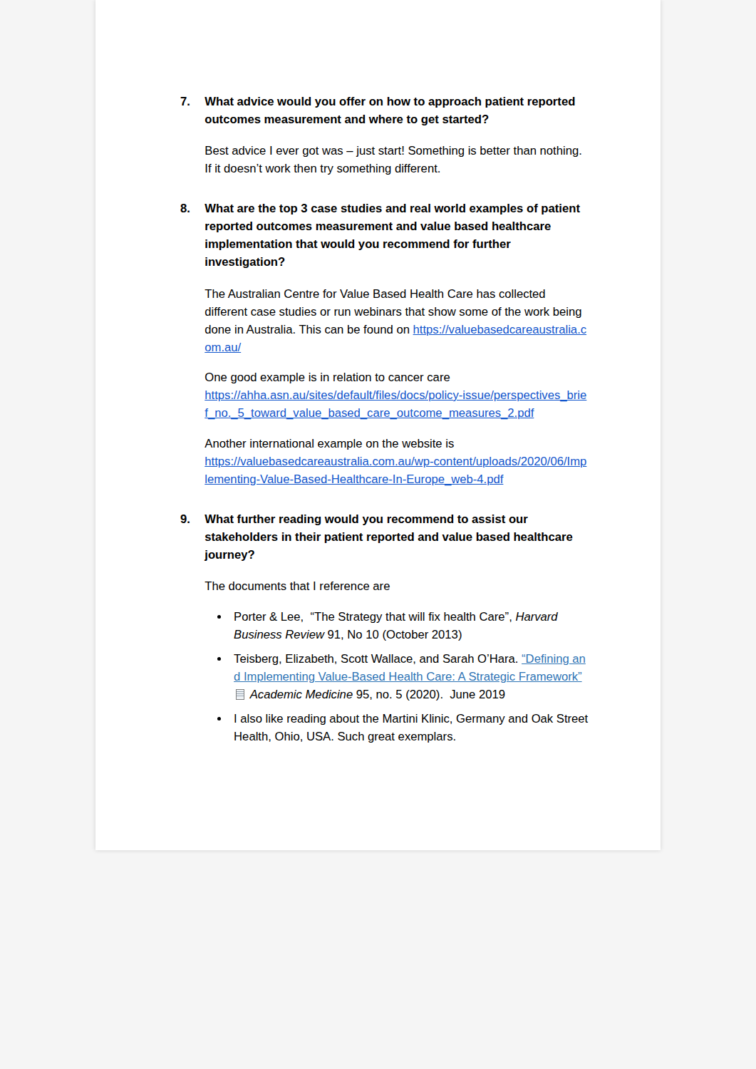What advice would you offer on how to approach patient reported outcomes measurement and where to get started?
Best advice I ever got was – just start! Something is better than nothing. If it doesn’t work then try something different.
What are the top 3 case studies and real world examples of patient reported outcomes measurement and value based healthcare implementation that would you recommend for further investigation?
The Australian Centre for Value Based Health Care has collected different case studies or run webinars that show some of the work being done in Australia. This can be found on https://valuebasedcareaustralia.com.au/
One good example is in relation to cancer care
https://ahha.asn.au/sites/default/files/docs/policy-issue/perspectives_brief_no._5_toward_value_based_care_outcome_measures_2.pdf
Another international example on the website is
https://valuebasedcareaustralia.com.au/wp-content/uploads/2020/06/Implementing-Value-Based-Healthcare-In-Europe_web-4.pdf
What further reading would you recommend to assist our stakeholders in their patient reported and value based healthcare journey?
The documents that I reference are
Porter & Lee, “The Strategy that will fix health Care”, Harvard Business Review 91, No 10 (October 2013)
Teisberg, Elizabeth, Scott Wallace, and Sarah O’Hara. “Defining and Implementing Value-Based Health Care: A Strategic Framework” Academic Medicine 95, no. 5 (2020). June 2019
I also like reading about the Martini Klinic, Germany and Oak Street Health, Ohio, USA. Such great exemplars.